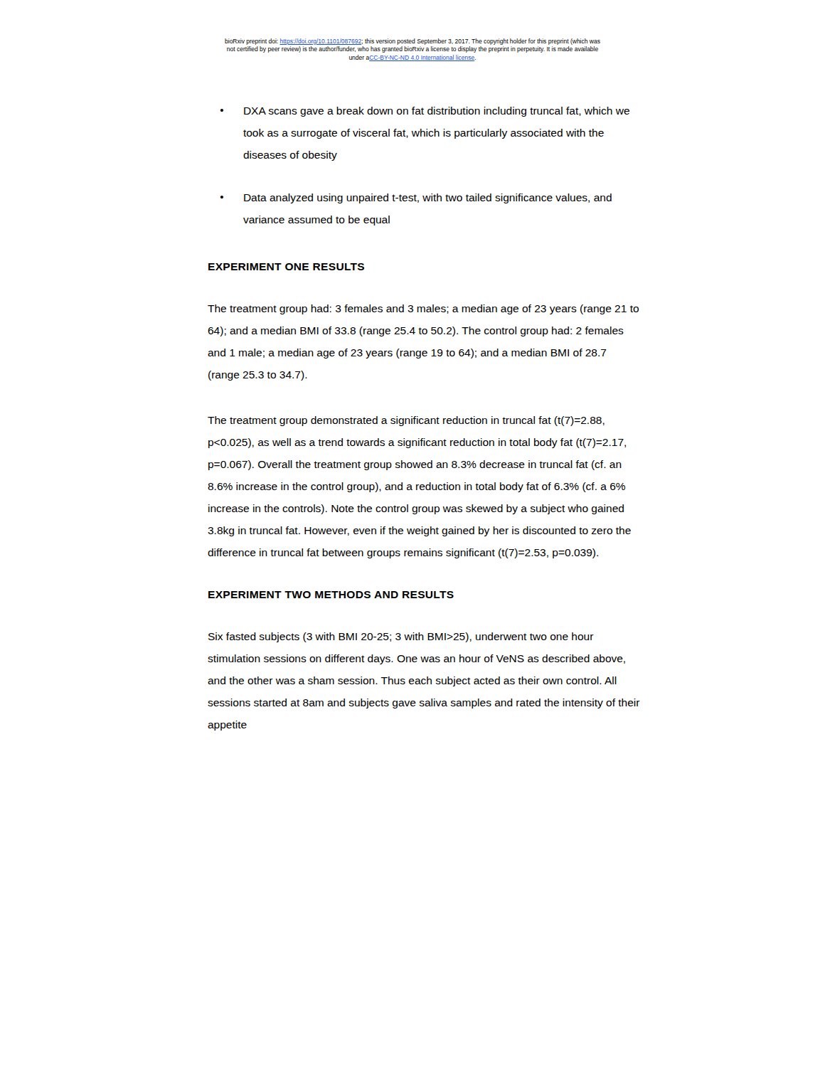bioRxiv preprint doi: https://doi.org/10.1101/087692; this version posted September 3, 2017. The copyright holder for this preprint (which was
not certified by peer review) is the author/funder, who has granted bioRxiv a license to display the preprint in perpetuity. It is made available
under aCC-BY-NC-ND 4.0 International license.
DXA scans gave a break down on fat distribution including truncal fat, which we took as a surrogate of visceral fat, which is particularly associated with the diseases of obesity
Data analyzed using unpaired t-test, with two tailed significance values, and variance assumed to be equal
EXPERIMENT ONE RESULTS
The treatment group had: 3 females and 3 males; a median age of 23 years (range 21 to 64); and a median BMI of 33.8 (range 25.4 to 50.2). The control group had: 2 females and 1 male; a median age of 23 years (range 19 to 64); and a median BMI of 28.7 (range 25.3 to 34.7).
The treatment group demonstrated a significant reduction in truncal fat (t(7)=2.88, p<0.025), as well as a trend towards a significant reduction in total body fat (t(7)=2.17, p=0.067). Overall the treatment group showed an 8.3% decrease in truncal fat (cf. an 8.6% increase in the control group), and a reduction in total body fat of 6.3% (cf. a 6% increase in the controls). Note the control group was skewed by a subject who gained 3.8kg in truncal fat. However, even if the weight gained by her is discounted to zero the difference in truncal fat between groups remains significant (t(7)=2.53, p=0.039).
EXPERIMENT TWO METHODS AND RESULTS
Six fasted subjects (3 with BMI 20-25; 3 with BMI>25), underwent two one hour stimulation sessions on different days. One was an hour of VeNS as described above, and the other was a sham session. Thus each subject acted as their own control. All sessions started at 8am and subjects gave saliva samples and rated the intensity of their appetite